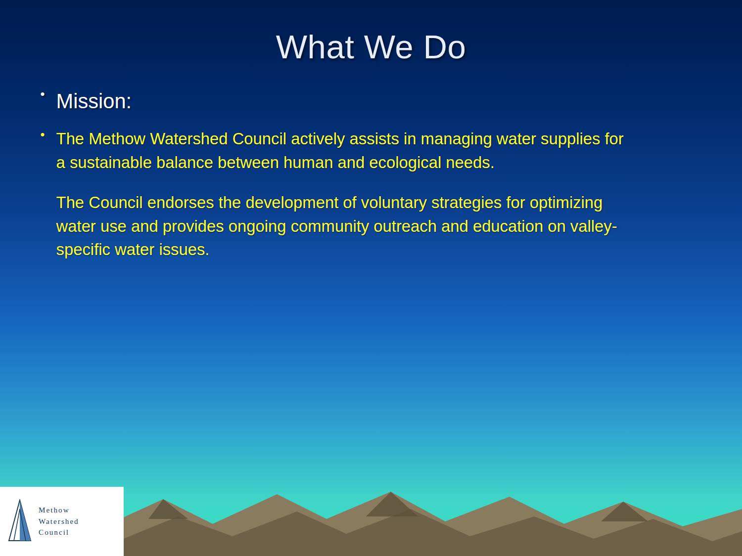What We Do
Mission:
The Methow Watershed Council actively assists in managing water supplies for a sustainable balance between human and ecological needs.
The Council endorses the development of voluntary strategies for optimizing water use and provides ongoing community outreach and education on valley-specific water issues.
Methow
Watershed
Council